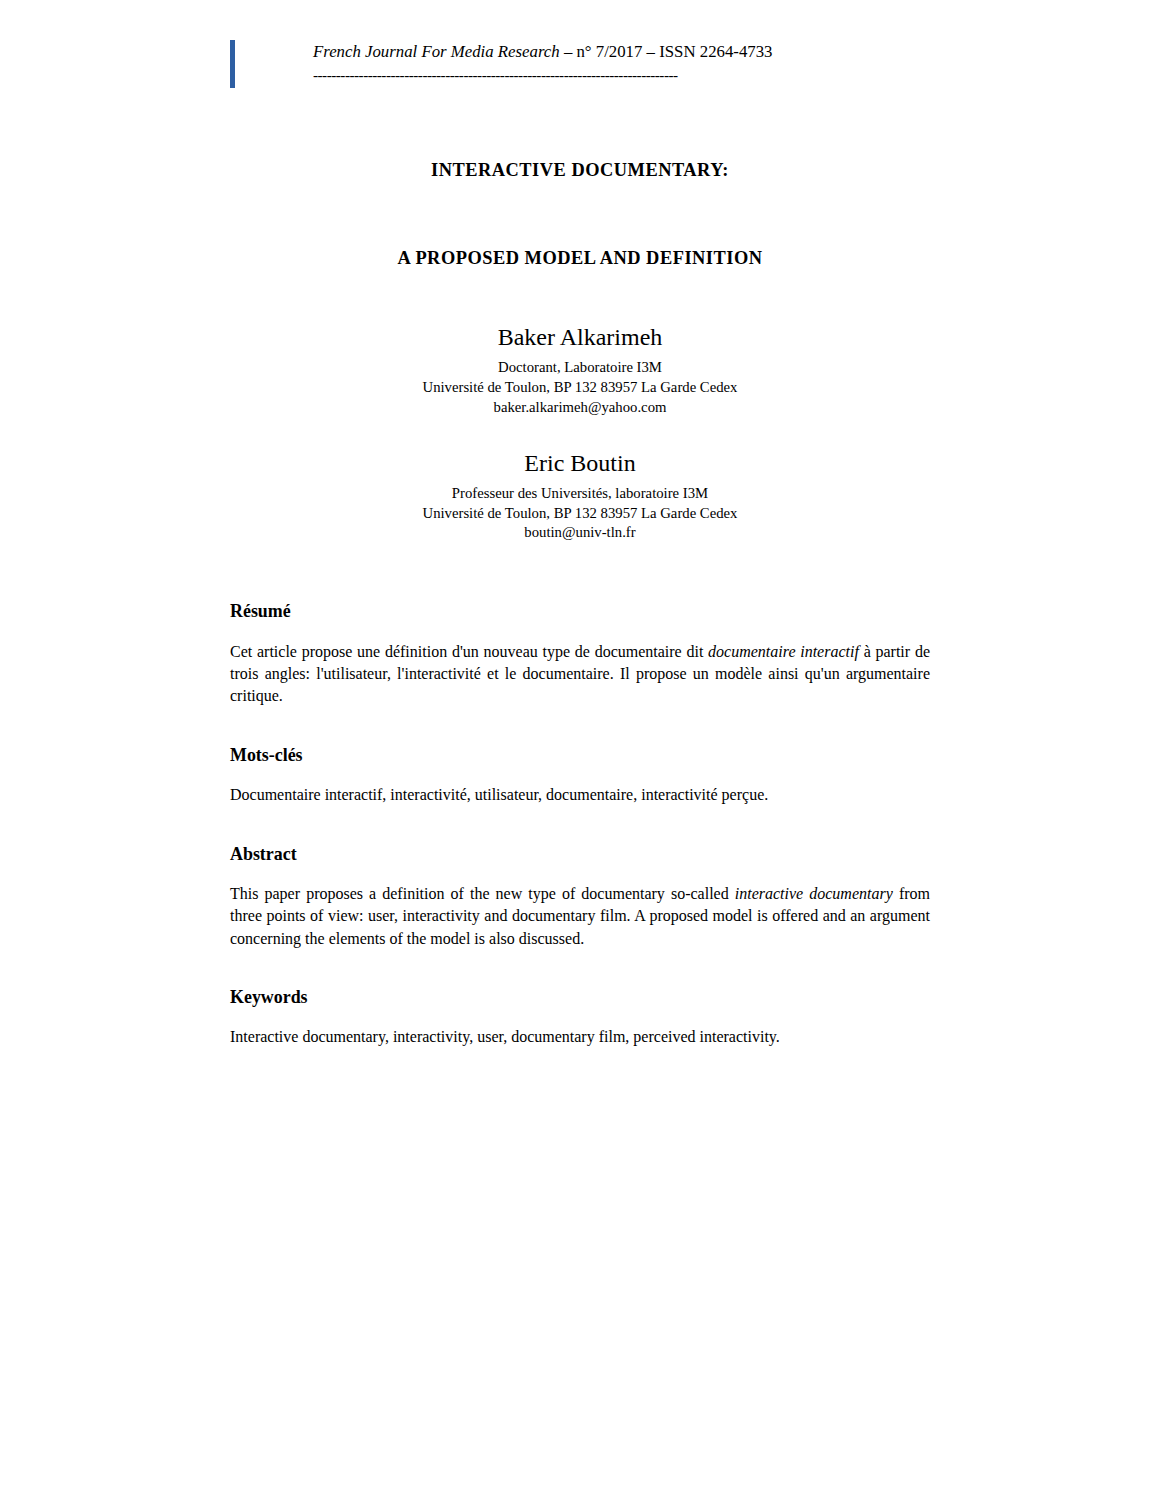French Journal For Media Research – n° 7/2017 – ISSN 2264-4733
--------------------------------------------------------------------------------
INTERACTIVE DOCUMENTARY:
A PROPOSED MODEL AND DEFINITION
Baker Alkarimeh
Doctorant, Laboratoire I3M
Université de Toulon, BP 132 83957 La Garde Cedex
baker.alkarimeh@yahoo.com
Eric Boutin
Professeur des Universités, laboratoire I3M
Université de Toulon, BP 132 83957 La Garde Cedex
boutin@univ-tln.fr
Résumé
Cet article propose une définition d'un nouveau type de documentaire dit documentaire interactif à partir de trois angles: l'utilisateur, l'interactivité et le documentaire. Il propose un modèle ainsi qu'un argumentaire critique.
Mots-clés
Documentaire interactif, interactivité, utilisateur, documentaire, interactivité perçue.
Abstract
This paper proposes a definition of the new type of documentary so-called interactive documentary from three points of view: user, interactivity and documentary film. A proposed model is offered and an argument concerning the elements of the model is also discussed.
Keywords
Interactive documentary, interactivity, user, documentary film, perceived interactivity.